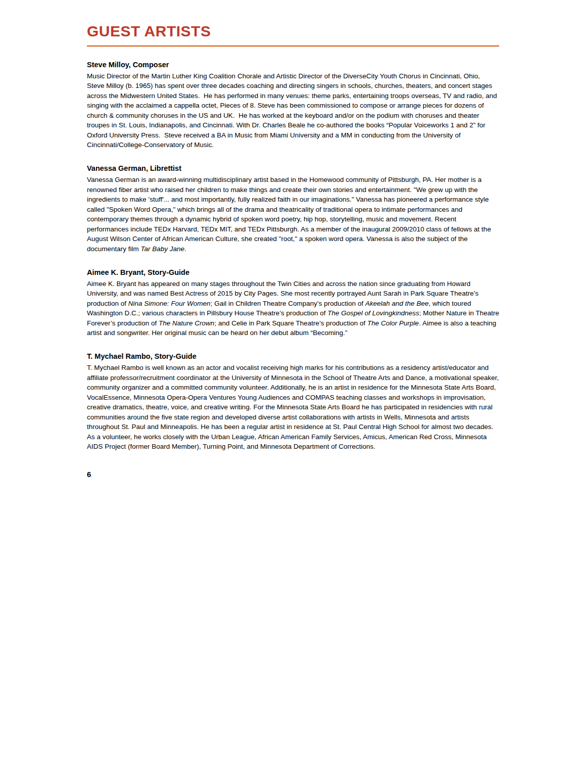GUEST ARTISTS
Steve Milloy, Composer
Music Director of the Martin Luther King Coalition Chorale and Artistic Director of the DiverseCity Youth Chorus in Cincinnati, Ohio, Steve Milloy (b. 1965) has spent over three decades coaching and directing singers in schools, churches, theaters, and concert stages across the Midwestern United States. He has performed in many venues: theme parks, entertaining troops overseas, TV and radio, and singing with the acclaimed a cappella octet, Pieces of 8. Steve has been commissioned to compose or arrange pieces for dozens of church & community choruses in the US and UK. He has worked at the keyboard and/or on the podium with choruses and theater troupes in St. Louis, Indianapolis, and Cincinnati. With Dr. Charles Beale he co-authored the books “Popular Voiceworks 1 and 2” for Oxford University Press. Steve received a BA in Music from Miami University and a MM in conducting from the University of Cincinnati/College-Conservatory of Music.
Vanessa German, Librettist
Vanessa German is an award-winning multidisciplinary artist based in the Homewood community of Pittsburgh, PA. Her mother is a renowned fiber artist who raised her children to make things and create their own stories and entertainment. "We grew up with the ingredients to make 'stuff'... and most importantly, fully realized faith in our imaginations." Vanessa has pioneered a performance style called "Spoken Word Opera," which brings all of the drama and theatricality of traditional opera to intimate performances and contemporary themes through a dynamic hybrid of spoken word poetry, hip hop, storytelling, music and movement. Recent performances include TEDx Harvard, TEDx MIT, and TEDx Pittsburgh. As a member of the inaugural 2009/2010 class of fellows at the August Wilson Center of African American Culture, she created "root," a spoken word opera. Vanessa is also the subject of the documentary film Tar Baby Jane.
Aimee K. Bryant, Story-Guide
Aimee K. Bryant has appeared on many stages throughout the Twin Cities and across the nation since graduating from Howard University, and was named Best Actress of 2015 by City Pages. She most recently portrayed Aunt Sarah in Park Square Theatre’s production of Nina Simone: Four Women; Gail in Children Theatre Company’s production of Akeelah and the Bee, which toured Washington D.C.; various characters in Pillsbury House Theatre’s production of The Gospel of Lovingkindness; Mother Nature in Theatre Forever’s production of The Nature Crown; and Celie in Park Square Theatre’s production of The Color Purple. Aimee is also a teaching artist and songwriter. Her original music can be heard on her debut album “Becoming.”
T. Mychael Rambo, Story-Guide
T. Mychael Rambo is well known as an actor and vocalist receiving high marks for his contributions as a residency artist/educator and affiliate professor/recruitment coordinator at the University of Minnesota in the School of Theatre Arts and Dance, a motivational speaker, community organizer and a committed community volunteer. Additionally, he is an artist in residence for the Minnesota State Arts Board, VocalEssence, Minnesota Opera-Opera Ventures Young Audiences and COMPAS teaching classes and workshops in improvisation, creative dramatics, theatre, voice, and creative writing. For the Minnesota State Arts Board he has participated in residencies with rural communities around the five state region and developed diverse artist collaborations with artists in Wells, Minnesota and artists throughout St. Paul and Minneapolis. He has been a regular artist in residence at St. Paul Central High School for almost two decades. As a volunteer, he works closely with the Urban League, African American Family Services, Amicus, American Red Cross, Minnesota AIDS Project (former Board Member), Turning Point, and Minnesota Department of Corrections.
6